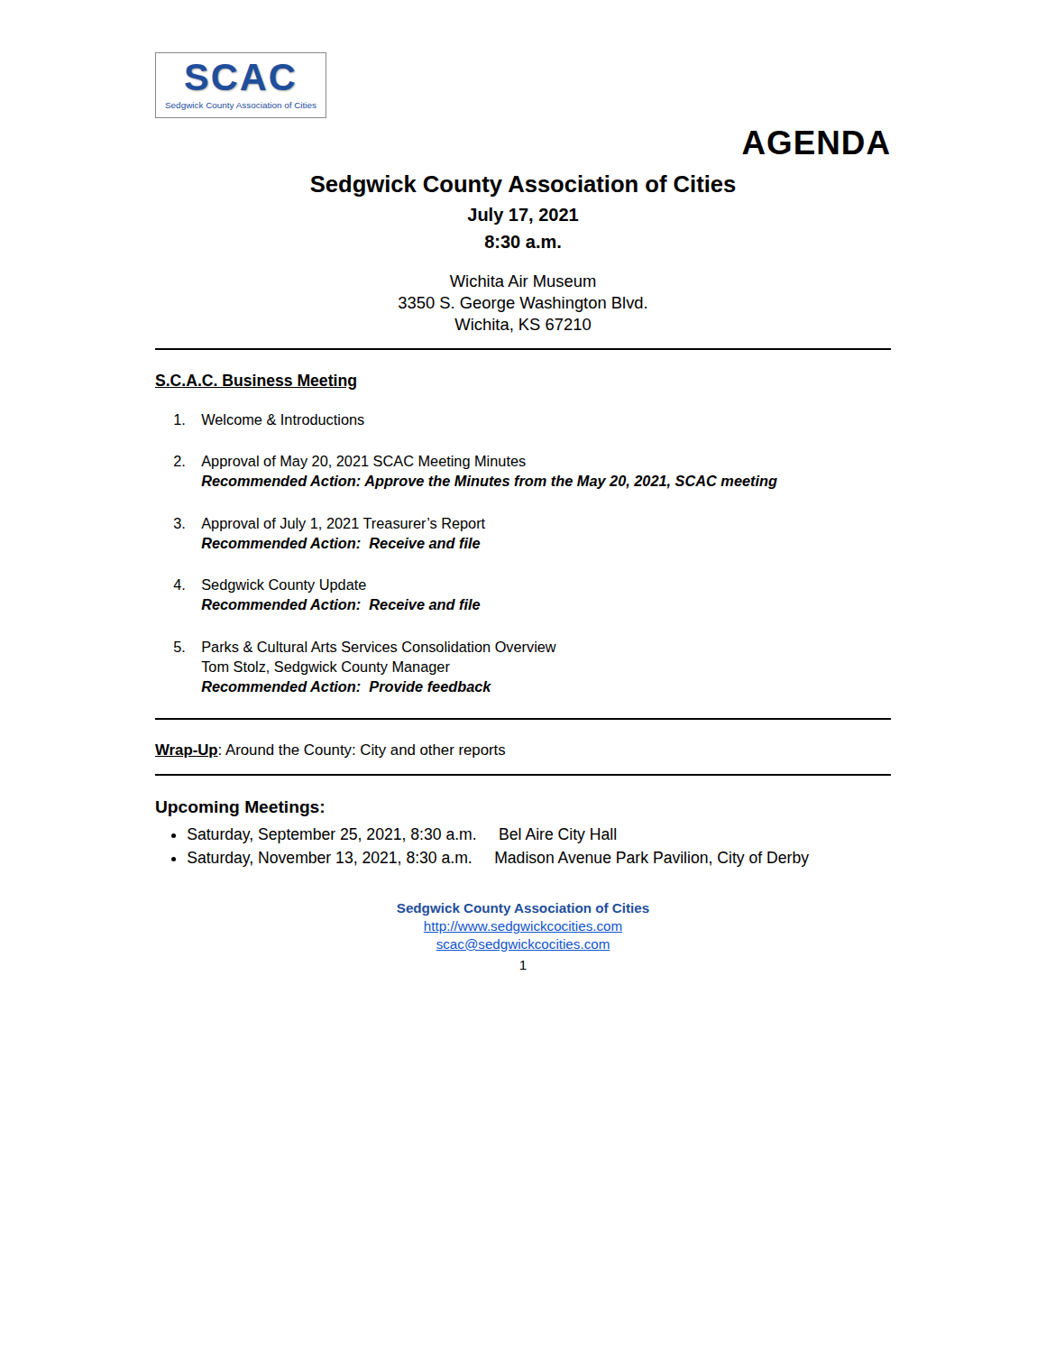SCAC
Sedgwick County Association of Cities
AGENDA
Sedgwick County Association of Cities
July 17, 2021
8:30 a.m.
Wichita Air Museum
3350 S. George Washington Blvd.
Wichita, KS 67210
S.C.A.C. Business Meeting
Welcome & Introductions
Approval of May 20, 2021 SCAC Meeting Minutes Recommended Action: Approve the Minutes from the May 20, 2021, SCAC meeting
Approval of July 1, 2021 Treasurer’s Report Recommended Action: Receive and file
Sedgwick County Update Recommended Action: Receive and file
Parks & Cultural Arts Services Consolidation Overview Tom Stolz, Sedgwick County Manager Recommended Action: Provide feedback
Wrap-Up: Around the County: City and other reports
Upcoming Meetings:
Saturday, September 25, 2021, 8:30 a.m. Bel Aire City Hall
Saturday, November 13, 2021, 8:30 a.m. Madison Avenue Park Pavilion, City of Derby
Sedgwick County Association of Cities
http://www.sedgwickcocities.com
scac@sedgwickcocities.com
1